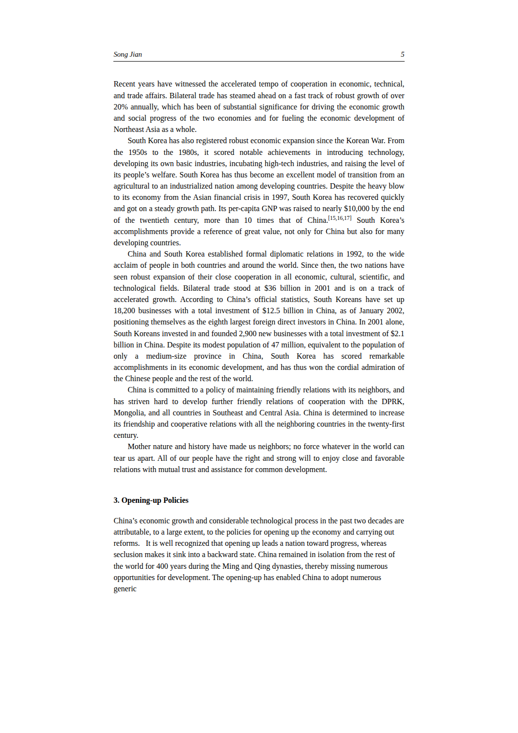Song Jian 5
Recent years have witnessed the accelerated tempo of cooperation in economic, technical, and trade affairs. Bilateral trade has steamed ahead on a fast track of robust growth of over 20% annually, which has been of substantial significance for driving the economic growth and social progress of the two economies and for fueling the economic development of Northeast Asia as a whole.
South Korea has also registered robust economic expansion since the Korean War. From the 1950s to the 1980s, it scored notable achievements in introducing technology, developing its own basic industries, incubating high-tech industries, and raising the level of its people’s welfare. South Korea has thus become an excellent model of transition from an agricultural to an industrialized nation among developing countries. Despite the heavy blow to its economy from the Asian financial crisis in 1997, South Korea has recovered quickly and got on a steady growth path. Its per-capita GNP was raised to nearly $10,000 by the end of the twentieth century, more than 10 times that of China.[15,16,17] South Korea’s accomplishments provide a reference of great value, not only for China but also for many developing countries.
China and South Korea established formal diplomatic relations in 1992, to the wide acclaim of people in both countries and around the world. Since then, the two nations have seen robust expansion of their close cooperation in all economic, cultural, scientific, and technological fields. Bilateral trade stood at $36 billion in 2001 and is on a track of accelerated growth. According to China’s official statistics, South Koreans have set up 18,200 businesses with a total investment of $12.5 billion in China, as of January 2002, positioning themselves as the eighth largest foreign direct investors in China. In 2001 alone, South Koreans invested in and founded 2,900 new businesses with a total investment of $2.1 billion in China. Despite its modest population of 47 million, equivalent to the population of only a medium-size province in China, South Korea has scored remarkable accomplishments in its economic development, and has thus won the cordial admiration of the Chinese people and the rest of the world.
China is committed to a policy of maintaining friendly relations with its neighbors, and has striven hard to develop further friendly relations of cooperation with the DPRK, Mongolia, and all countries in Southeast and Central Asia. China is determined to increase its friendship and cooperative relations with all the neighboring countries in the twenty-first century.
Mother nature and history have made us neighbors; no force whatever in the world can tear us apart. All of our people have the right and strong will to enjoy close and favorable relations with mutual trust and assistance for common development.
3. Opening-up Policies
China’s economic growth and considerable technological process in the past two decades are attributable, to a large extent, to the policies for opening up the economy and carrying out reforms. It is well recognized that opening up leads a nation toward progress, whereas seclusion makes it sink into a backward state. China remained in isolation from the rest of the world for 400 years during the Ming and Qing dynasties, thereby missing numerous opportunities for development. The opening-up has enabled China to adopt numerous generic